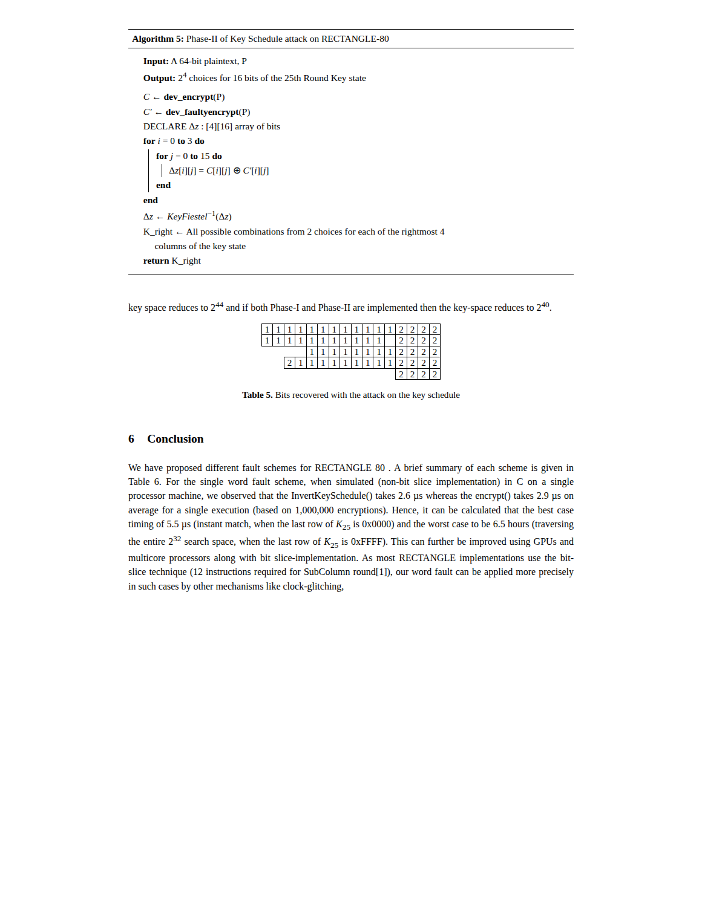Algorithm 5: Phase-II of Key Schedule attack on RECTANGLE-80
Input: A 64-bit plaintext, P
Output: 24 choices for 16 bits of the 25th Round Key state
C ← dev_encrypt(P)
C′ ← dev_faultyencrypt(P)
DECLARE Δz : [4][16] array of bits
for i = 0 to 3 do
for j = 0 to 15 do
Δz[i][j] = C[i][j] ⊕ C′[i][j]
end
end
Δz ← KeyFiestel−1(Δz)
K_right ← All possible combinations from 2 choices for each of the rightmost 4
columns of the key state
return K_right
key space reduces to 244 and if both Phase-I and Phase-II are implemented then the key-space reduces to 240.
| 1 | 1 | 1 | 1 | 1 | 1 | 1 | 1 | 1 | 1 | 1 | 1 | 2 | 2 | 2 | 2 |
| 1 | 1 | 1 | 1 | 1 | 1 | 1 | 1 | 1 | 1 | 1 | | 2 | 2 | 2 | 2 |
| | | | | 1 | 1 | 1 | 1 | 1 | 1 | 1 | 1 | 2 | 2 | 2 | 2 |
| | | 2 | 1 | 1 | 1 | 1 | 1 | 1 | 1 | 1 | 1 | 2 | 2 | 2 | 2 |
| | | | | | | | | | | | | 2 | 2 | 2 | 2 |
Table 5. Bits recovered with the attack on the key schedule
6 Conclusion
We have proposed different fault schemes for RECTANGLE 80 . A brief summary of each scheme is given in Table 6. For the single word fault scheme, when simulated (non-bit slice implementation) in C on a single processor machine, we observed that the InvertKeySchedule() takes 2.6 µs whereas the encrypt() takes 2.9 µs on average for a single execution (based on 1,000,000 encryptions). Hence, it can be calculated that the best case timing of 5.5 µs (instant match, when the last row of K25 is 0x0000) and the worst case to be 6.5 hours (traversing the entire 232 search space, when the last row of K25 is 0xFFFF). This can further be improved using GPUs and multicore processors along with bit slice-implementation. As most RECTANGLE implementations use the bit-slice technique (12 instructions required for SubColumn round[1]), our word fault can be applied more precisely in such cases by other mechanisms like clock-glitching,